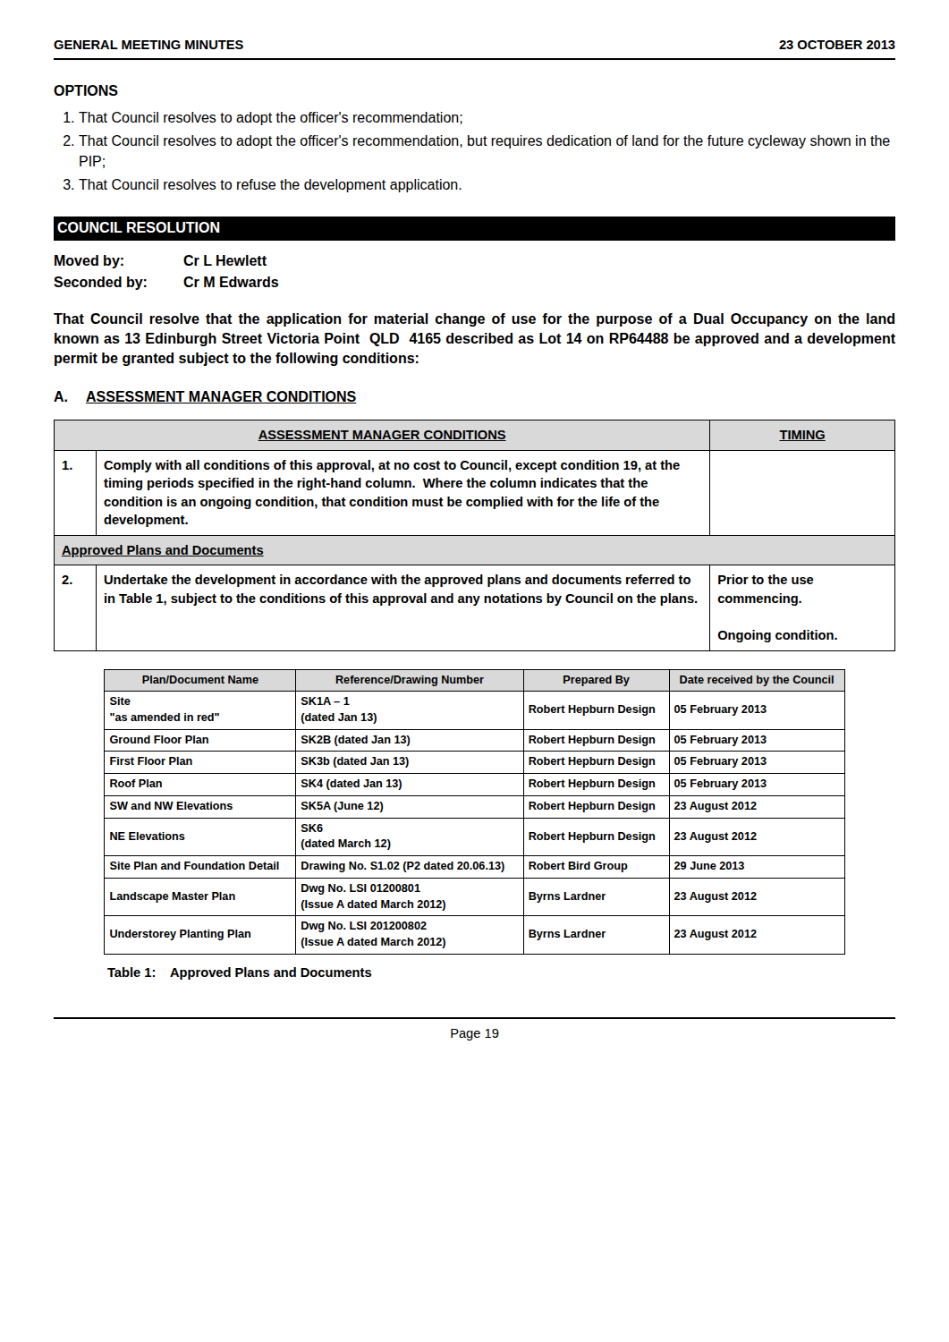GENERAL MEETING MINUTES 23 OCTOBER 2013
OPTIONS
That Council resolves to adopt the officer's recommendation;
That Council resolves to adopt the officer's recommendation, but requires dedication of land for the future cycleway shown in the PIP;
That Council resolves to refuse the development application.
COUNCIL RESOLUTION
| Moved by: | Cr L Hewlett |
| Seconded by: | Cr M Edwards |
That Council resolve that the application for material change of use for the purpose of a Dual Occupancy on the land known as 13 Edinburgh Street Victoria Point QLD 4165 described as Lot 14 on RP64488 be approved and a development permit be granted subject to the following conditions:
A. ASSESSMENT MANAGER CONDITIONS
| ASSESSMENT MANAGER CONDITIONS | TIMING |
| --- | --- |
| 1. | Comply with all conditions of this approval, at no cost to Council, except condition 19, at the timing periods specified in the right-hand column. Where the column indicates that the condition is an ongoing condition, that condition must be complied with for the life of the development. | |
| Approved Plans and Documents |
| 2. | Undertake the development in accordance with the approved plans and documents referred to in Table 1, subject to the conditions of this approval and any notations by Council on the plans. | Prior to the use commencing. Ongoing condition. |
| Plan/Document Name | Reference/Drawing Number | Prepared By | Date received by the Council |
| --- | --- | --- | --- |
| Site "as amended in red" | SK1A – 1 (dated Jan 13) | Robert Hepburn Design | 05 February 2013 |
| Ground Floor Plan | SK2B (dated Jan 13) | Robert Hepburn Design | 05 February 2013 |
| First Floor Plan | SK3b (dated Jan 13) | Robert Hepburn Design | 05 February 2013 |
| Roof Plan | SK4 (dated Jan 13) | Robert Hepburn Design | 05 February 2013 |
| SW and NW Elevations | SK5A (June 12) | Robert Hepburn Design | 23 August 2012 |
| NE Elevations | SK6 (dated March 12) | Robert Hepburn Design | 23 August 2012 |
| Site Plan and Foundation Detail | Drawing No. S1.02 (P2 dated 20.06.13) | Robert Bird Group | 29 June 2013 |
| Landscape Master Plan | Dwg No. LSI 01200801 (Issue A dated March 2012) | Byrns Lardner | 23 August 2012 |
| Understorey Planting Plan | Dwg No. LSI 201200802 (Issue A dated March 2012) | Byrns Lardner | 23 August 2012 |
Table 1: Approved Plans and Documents
Page 19